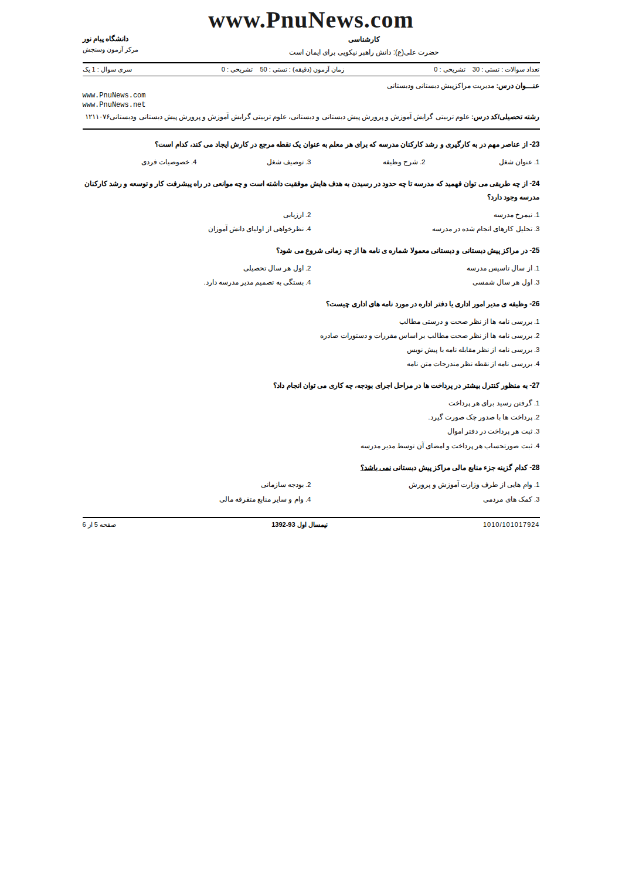www.PnuNews.com
کارشناسی
حضرت علی(ع): دانش راهبر نیکویی برای ایمان است
دانشگاه پیام نور
مرکز آزمون وسنجش
تعداد سوالات : تستی : 30 تشریحی : 0
زمان آزمون (دقیقه) : تستی : 50 تشریحی : 0
سری سوال : 1 یک
عنـــوان درس: مدیریت مراکزپیش دبستانی ودبستانی
www.PnuNews.com
www.PnuNews.net
رشته تحصیلی/کد درس: علوم تربیتی گرایش آموزش و پرورش پیش دبستانی و دبستانی، علوم تربیتی گرایش آموزش و پرورش پیش دبستانی ودبستانی۱۲۱۱۰۷۶
23- از عناصر مهم در به کارگیری و رشد کارکنان مدرسه که برای هر معلم به عنوان یک نقطه مرجع در کارش ایجاد می کند، کدام است؟
1. عنوان شغل
2. شرح وظیفه
3. توصیف شغل
4. خصوصیات فردی
24- از چه طریقی می توان فهمید که مدرسه تا چه حدود در رسیدن به هدف هایش موفقیت داشته است و چه موانعی در راه پیشرفت کار و توسعه و رشد کارکنان مدرسه وجود دارد؟
1. نیمرخ مدرسه
2. ارزیابی
3. تحلیل کارهای انجام شده در مدرسه
4. نظرخواهی از اولیای دانش آموزان
25- در مراکز پیش دبستانی و دبستانی معمولا شماره ی نامه ها از چه زمانی شروع می شود؟
1. از سال تاسیس مدرسه
2. اول هر سال تحصیلی
3. اول هر سال شمسی
4. بستگی به تصمیم مدیر مدرسه دارد.
26- وظیفه ی مدیر امور اداری یا دفتر اداره در مورد نامه های اداری چیست؟
1. بررسی نامه ها از نظر صحت و درستی مطالب
2. بررسی نامه ها از نظر صحت مطالب بر اساس مقررات و دستورات صادره
3. بررسی نامه از نظر مقابله نامه با پیش نویس
4. بررسی نامه از نقطه نظر مندرجات متن نامه
27- به منظور کنترل بیشتر در پرداخت ها در مراحل اجرای بودجه، چه کاری می توان انجام داد؟
1. گرفتن رسید برای هر پرداخت
2. پرداخت ها با صدور چک صورت گیرد.
3. ثبت هر پرداخت در دفتر اموال
4. ثبت صورتحساب هر پرداخت و امضای آن توسط مدیر مدرسه
28- کدام گزینه جزء منابع مالی مراکز پیش دبستانی نمی باشد؟
1. وام هایی از طرف وزارت آموزش و پرورش
2. بودجه سازمانی
3. کمک های مردمی
4. وام و سایر منابع متفرقه مالی
1010/101017924
نیمسال اول 93-1392
صفحه 5 از 6